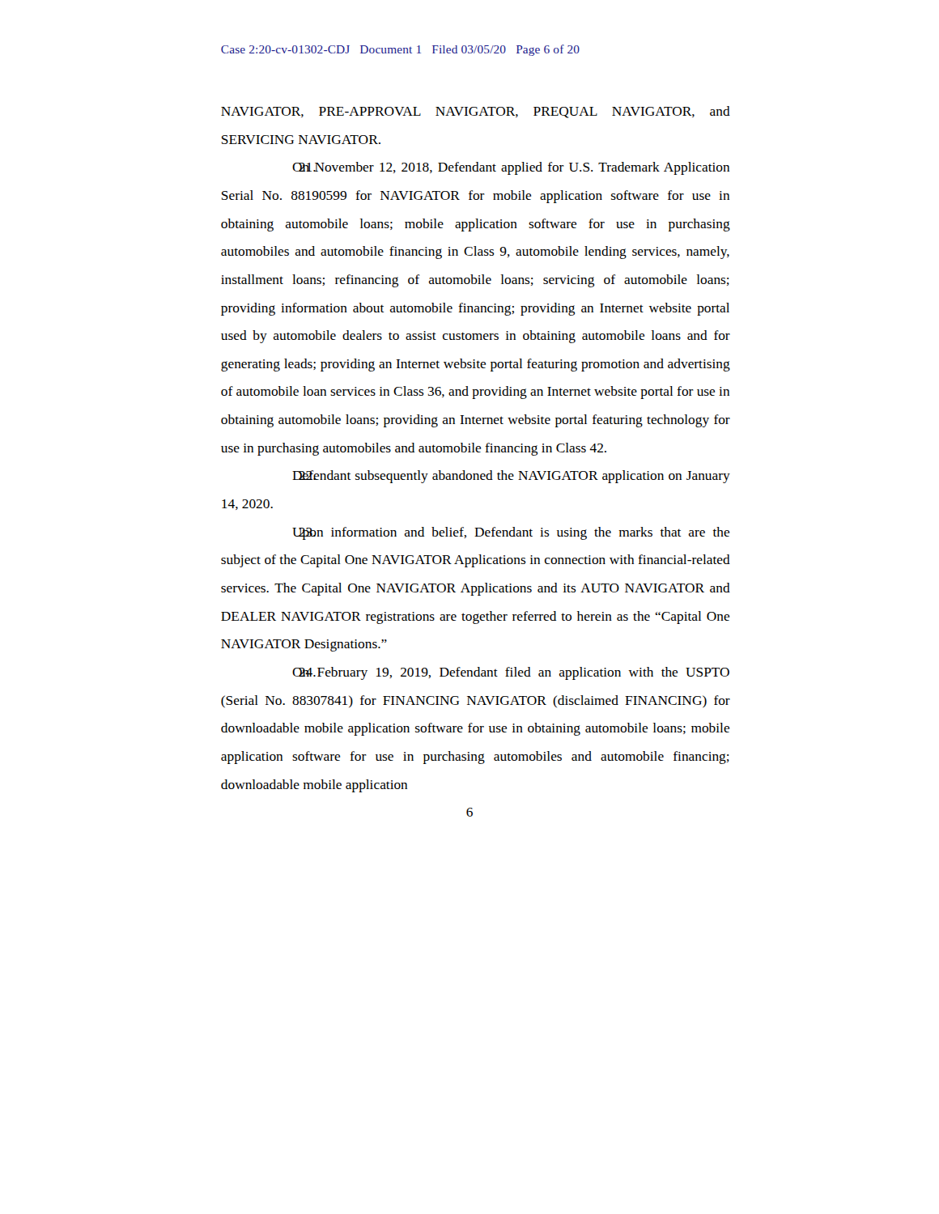Case 2:20-cv-01302-CDJ Document 1 Filed 03/05/20 Page 6 of 20
NAVIGATOR, PRE-APPROVAL NAVIGATOR, PREQUAL NAVIGATOR, and SERVICING NAVIGATOR.
21. On November 12, 2018, Defendant applied for U.S. Trademark Application Serial No. 88190599 for NAVIGATOR for mobile application software for use in obtaining automobile loans; mobile application software for use in purchasing automobiles and automobile financing in Class 9, automobile lending services, namely, installment loans; refinancing of automobile loans; servicing of automobile loans; providing information about automobile financing; providing an Internet website portal used by automobile dealers to assist customers in obtaining automobile loans and for generating leads; providing an Internet website portal featuring promotion and advertising of automobile loan services in Class 36, and providing an Internet website portal for use in obtaining automobile loans; providing an Internet website portal featuring technology for use in purchasing automobiles and automobile financing in Class 42.
22. Defendant subsequently abandoned the NAVIGATOR application on January 14, 2020.
23. Upon information and belief, Defendant is using the marks that are the subject of the Capital One NAVIGATOR Applications in connection with financial-related services. The Capital One NAVIGATOR Applications and its AUTO NAVIGATOR and DEALER NAVIGATOR registrations are together referred to herein as the “Capital One NAVIGATOR Designations.”
24. On February 19, 2019, Defendant filed an application with the USPTO (Serial No. 88307841) for FINANCING NAVIGATOR (disclaimed FINANCING) for downloadable mobile application software for use in obtaining automobile loans; mobile application software for use in purchasing automobiles and automobile financing; downloadable mobile application
6